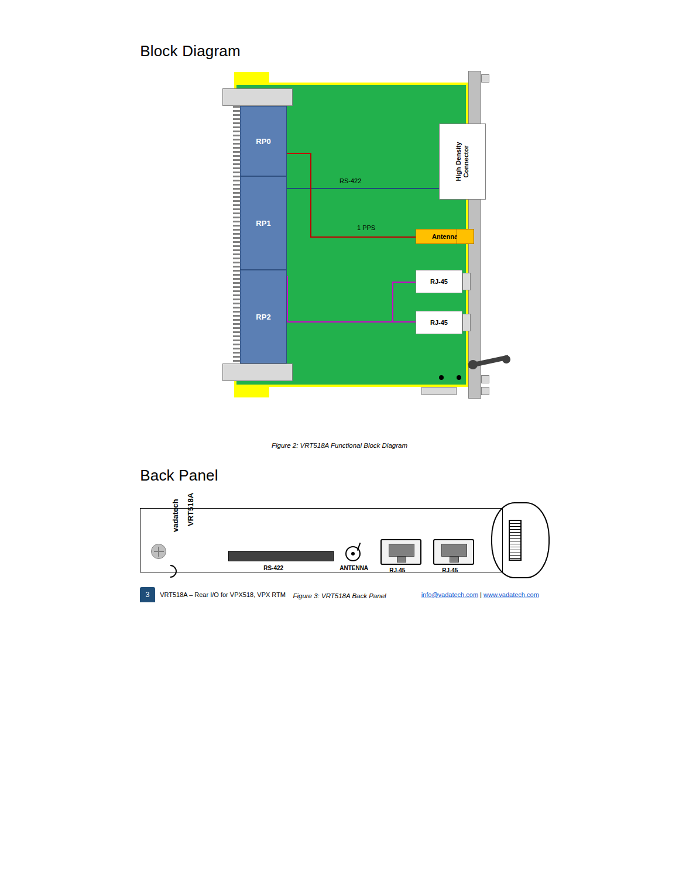Block Diagram
RP0
RP1
RP2
High Density
Connector
Antenna
RJ-45
RJ-45
RS-422
1 PPS
Figure 2: VRT518A Functional Block Diagram
Back Panel
vadatech
VRT518A
RS-422
ANTENNA
RJ-45
RJ-45
Figure 3: VRT518A Back Panel
3
VRT518A – Rear I/O for VPX518, VPX RTM
info@vadatech.com | www.vadatech.com